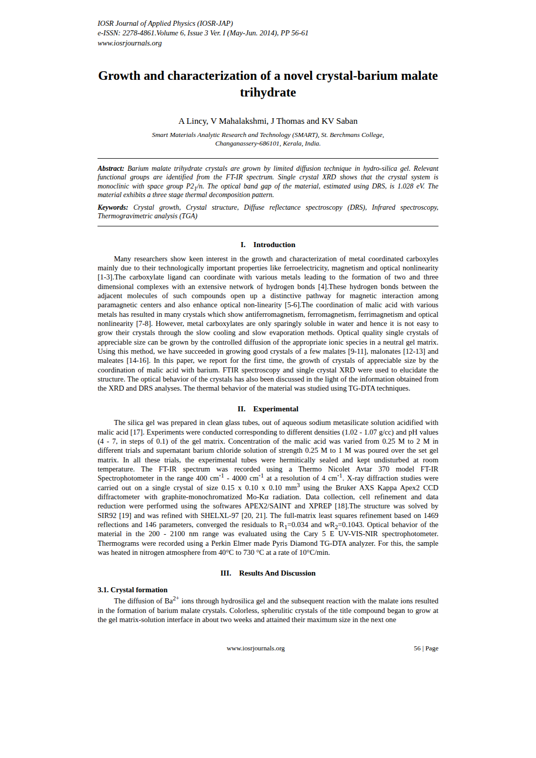IOSR Journal of Applied Physics (IOSR-JAP)
e-ISSN: 2278-4861.Volume 6, Issue 3 Ver. I (May-Jun. 2014), PP 56-61
www.iosrjournals.org
Growth and characterization of a novel crystal-barium malate trihydrate
A Lincy, V Mahalakshmi, J Thomas and KV Saban
Smart Materials Analytic Research and Technology (SMART), St. Berchmans College, Changanassery-686101, Kerala, India.
Abstract: Barium malate trihydrate crystals are grown by limited diffusion technique in hydro-silica gel. Relevant functional groups are identified from the FT-IR spectrum. Single crystal XRD shows that the crystal system is monoclinic with space group P21/n. The optical band gap of the material, estimated using DRS, is 1.028 eV. The material exhibits a three stage thermal decomposition pattern.
Keywords: Crystal growth, Crystal structure, Diffuse reflectance spectroscopy (DRS), Infrared spectroscopy, Thermogravimetric analysis (TGA)
I. Introduction
Many researchers show keen interest in the growth and characterization of metal coordinated carboxyles mainly due to their technologically important properties like ferroelectricity, magnetism and optical nonlinearity [1-3].The carboxylate ligand can coordinate with various metals leading to the formation of two and three dimensional complexes with an extensive network of hydrogen bonds [4].These hydrogen bonds between the adjacent molecules of such compounds open up a distinctive pathway for magnetic interaction among paramagnetic centers and also enhance optical non-linearity [5-6].The coordination of malic acid with various metals has resulted in many crystals which show antiferromagnetism, ferromagnetism, ferrimagnetism and optical nonlinearity [7-8]. However, metal carboxylates are only sparingly soluble in water and hence it is not easy to grow their crystals through the slow cooling and slow evaporation methods. Optical quality single crystals of appreciable size can be grown by the controlled diffusion of the appropriate ionic species in a neutral gel matrix. Using this method, we have succeeded in growing good crystals of a few malates [9-11], malonates [12-13] and maleates [14-16]. In this paper, we report for the first time, the growth of crystals of appreciable size by the coordination of malic acid with barium. FTIR spectroscopy and single crystal XRD were used to elucidate the structure. The optical behavior of the crystals has also been discussed in the light of the information obtained from the XRD and DRS analyses. The thermal behavior of the material was studied using TG-DTA techniques.
II. Experimental
The silica gel was prepared in clean glass tubes, out of aqueous sodium metasilicate solution acidified with malic acid [17]. Experiments were conducted corresponding to different densities (1.02 - 1.07 g/cc) and pH values (4 - 7, in steps of 0.1) of the gel matrix. Concentration of the malic acid was varied from 0.25 M to 2 M in different trials and supernatant barium chloride solution of strength 0.25 M to 1 M was poured over the set gel matrix. In all these trials, the experimental tubes were hermitically sealed and kept undisturbed at room temperature. The FT-IR spectrum was recorded using a Thermo Nicolet Avtar 370 model FT-IR Spectrophotometer in the range 400 cm-1 - 4000 cm-1 at a resolution of 4 cm-1. X-ray diffraction studies were carried out on a single crystal of size 0.15 x 0.10 x 0.10 mm3 using the Bruker AXS Kappa Apex2 CCD diffractometer with graphite-monochromatized Mo-Kα radiation. Data collection, cell refinement and data reduction were performed using the softwares APEX2/SAINT and XPREP [18].The structure was solved by SIR92 [19] and was refined with SHELXL-97 [20, 21]. The full-matrix least squares refinement based on 1469 reflections and 146 parameters, converged the residuals to R1=0.034 and wR2=0.1043. Optical behavior of the material in the 200 - 2100 nm range was evaluated using the Cary 5 E UV-VIS-NIR spectrophotometer. Thermograms were recorded using a Perkin Elmer made Pyris Diamond TG-DTA analyzer. For this, the sample was heated in nitrogen atmosphere from 40°C to 730 °C at a rate of 10°C/min.
III. Results And Discussion
3.1. Crystal formation
The diffusion of Ba2+ ions through hydrosilica gel and the subsequent reaction with the malate ions resulted in the formation of barium malate crystals. Colorless, spherulitic crystals of the title compound began to grow at the gel matrix-solution interface in about two weeks and attained their maximum size in the next one
www.iosrjournals.org 56 | Page